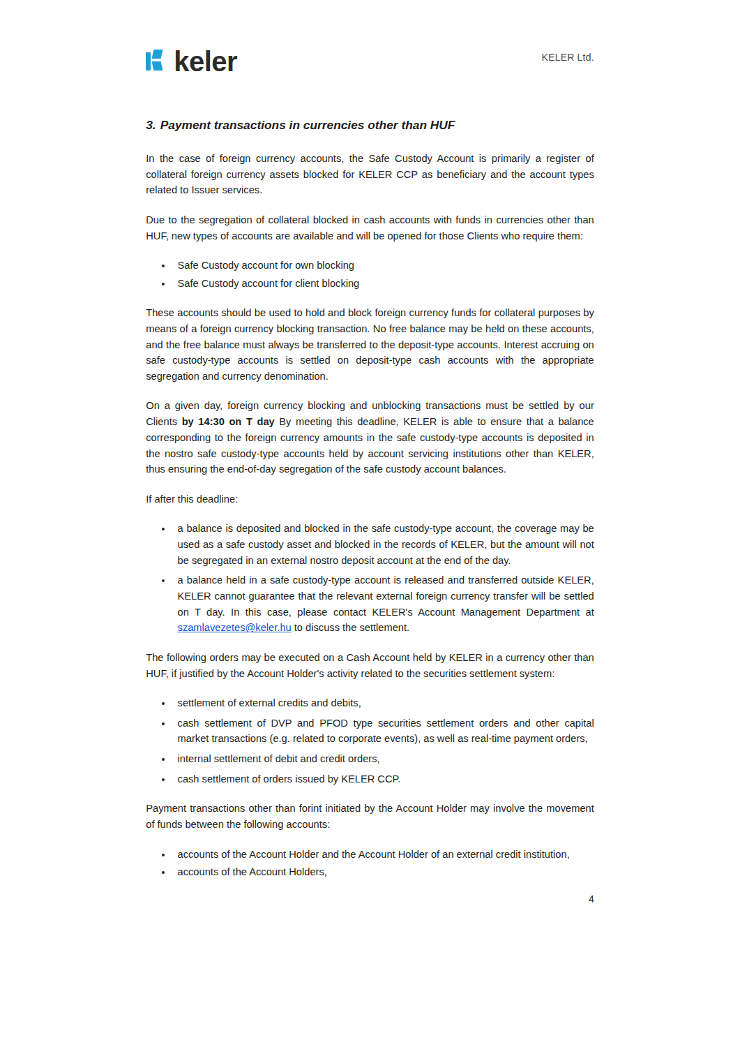keler
KELER Ltd.
3. Payment transactions in currencies other than HUF
In the case of foreign currency accounts, the Safe Custody Account is primarily a register of collateral foreign currency assets blocked for KELER CCP as beneficiary and the account types related to Issuer services.
Due to the segregation of collateral blocked in cash accounts with funds in currencies other than HUF, new types of accounts are available and will be opened for those Clients who require them:
Safe Custody account for own blocking
Safe Custody account for client blocking
These accounts should be used to hold and block foreign currency funds for collateral purposes by means of a foreign currency blocking transaction. No free balance may be held on these accounts, and the free balance must always be transferred to the deposit-type accounts. Interest accruing on safe custody-type accounts is settled on deposit-type cash accounts with the appropriate segregation and currency denomination.
On a given day, foreign currency blocking and unblocking transactions must be settled by our Clients by 14:30 on T day By meeting this deadline, KELER is able to ensure that a balance corresponding to the foreign currency amounts in the safe custody-type accounts is deposited in the nostro safe custody-type accounts held by account servicing institutions other than KELER, thus ensuring the end-of-day segregation of the safe custody account balances.
If after this deadline:
a balance is deposited and blocked in the safe custody-type account, the coverage may be used as a safe custody asset and blocked in the records of KELER, but the amount will not be segregated in an external nostro deposit account at the end of the day.
a balance held in a safe custody-type account is released and transferred outside KELER, KELER cannot guarantee that the relevant external foreign currency transfer will be settled on T day. In this case, please contact KELER's Account Management Department at szamlavezetes@keler.hu to discuss the settlement.
The following orders may be executed on a Cash Account held by KELER in a currency other than HUF, if justified by the Account Holder's activity related to the securities settlement system:
settlement of external credits and debits,
cash settlement of DVP and PFOD type securities settlement orders and other capital market transactions (e.g. related to corporate events), as well as real-time payment orders,
internal settlement of debit and credit orders,
cash settlement of orders issued by KELER CCP.
Payment transactions other than forint initiated by the Account Holder may involve the movement of funds between the following accounts:
accounts of the Account Holder and the Account Holder of an external credit institution,
accounts of the Account Holders,
4